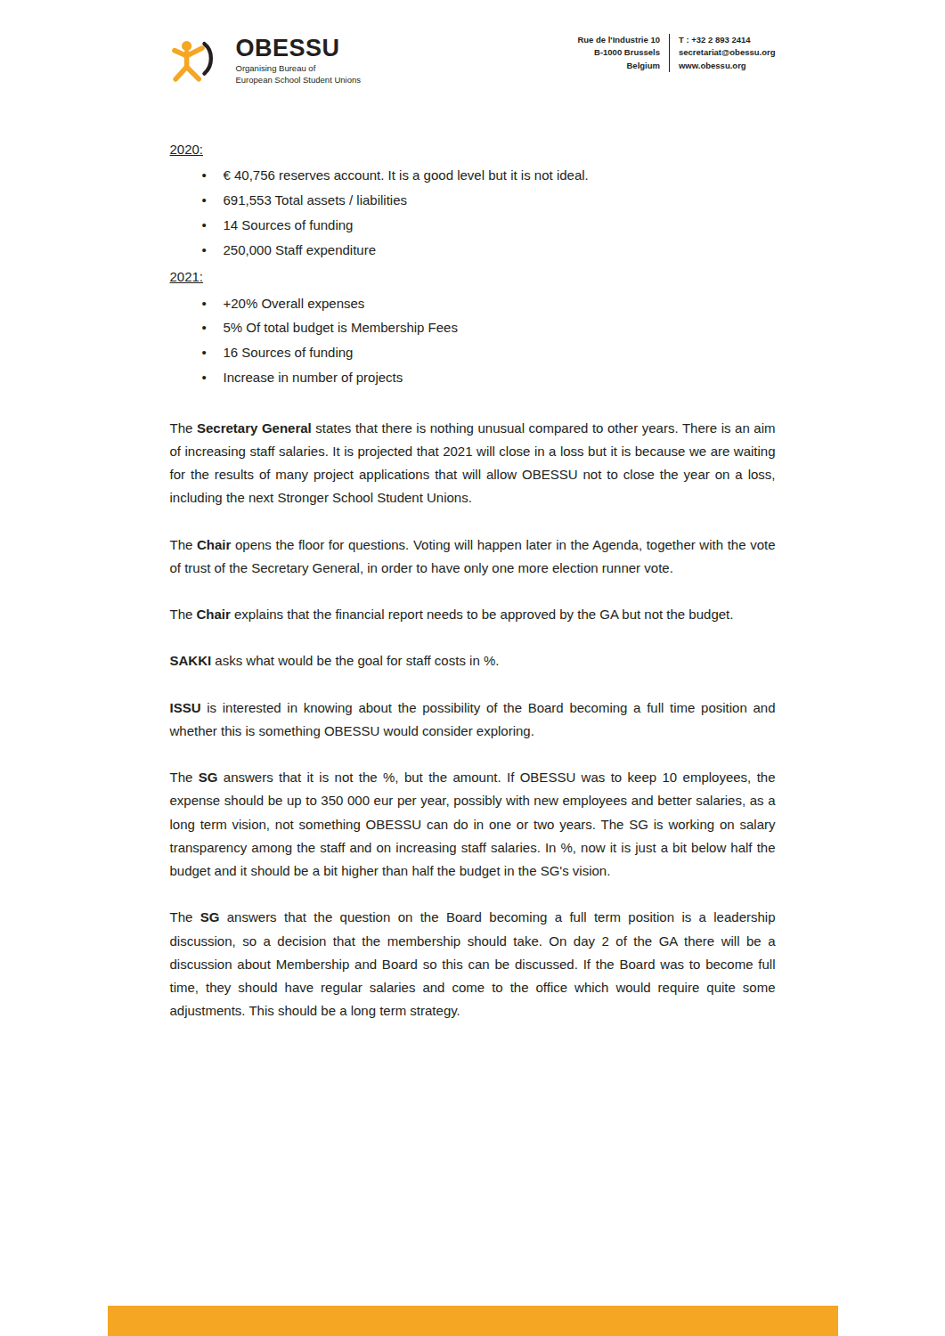OBESSU
Organising Bureau of
European School Student Unions
Rue de l'Industrie 10
B-1000 Brussels
Belgium
T : +32 2 893 2414
secretariat@obessu.org
www.obessu.org
2020:
€ 40,756 reserves account. It is a good level but it is not ideal.
691,553 Total assets / liabilities
14 Sources of funding
250,000 Staff expenditure
2021:
+20% Overall expenses
5% Of total budget is Membership Fees
16 Sources of funding
Increase in number of projects
The Secretary General states that there is nothing unusual compared to other years. There is an aim of increasing staff salaries. It is projected that 2021 will close in a loss but it is because we are waiting for the results of many project applications that will allow OBESSU not to close the year on a loss, including the next Stronger School Student Unions.
The Chair opens the floor for questions. Voting will happen later in the Agenda, together with the vote of trust of the Secretary General, in order to have only one more election runner vote.
The Chair explains that the financial report needs to be approved by the GA but not the budget.
SAKKI asks what would be the goal for staff costs in %.
ISSU is interested in knowing about the possibility of the Board becoming a full time position and whether this is something OBESSU would consider exploring.
The SG answers that it is not the %, but the amount. If OBESSU was to keep 10 employees, the expense should be up to 350 000 eur per year, possibly with new employees and better salaries, as a long term vision, not something OBESSU can do in one or two years. The SG is working on salary transparency among the staff and on increasing staff salaries. In %, now it is just a bit below half the budget and it should be a bit higher than half the budget in the SG's vision.
The SG answers that the question on the Board becoming a full term position is a leadership discussion, so a decision that the membership should take. On day 2 of the GA there will be a discussion about Membership and Board so this can be discussed. If the Board was to become full time, they should have regular salaries and come to the office which would require quite some adjustments. This should be a long term strategy.